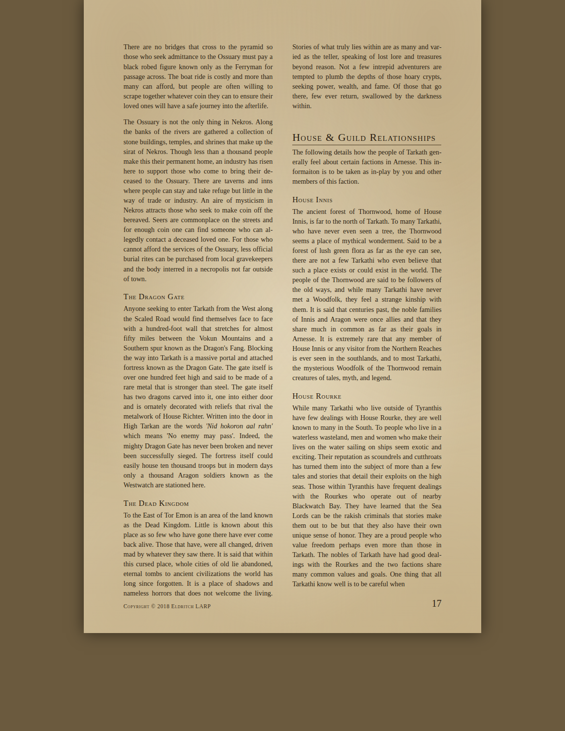There are no bridges that cross to the pyramid so those who seek admittance to the Ossuary must pay a black robed figure known only as the Ferryman for passage across. The boat ride is costly and more than many can afford, but people are often willing to scrape together whatever coin they can to ensure their loved ones will have a safe journey into the afterlife.
The Ossuary is not the only thing in Nekros. Along the banks of the rivers are gathered a collection of stone buildings, temples, and shrines that make up the sirat of Nekros. Though less than a thousand people make this their permanent home, an industry has risen here to support those who come to bring their deceased to the Ossuary. There are taverns and inns where people can stay and take refuge but little in the way of trade or industry. An aire of mysticism in Nekros attracts those who seek to make coin off the bereaved. Seers are commonplace on the streets and for enough coin one can find someone who can allegedly contact a deceased loved one. For those who cannot afford the services of the Ossuary, less official burial rites can be purchased from local gravekeepers and the body interred in a necropolis not far outside of town.
The Dragon Gate
Anyone seeking to enter Tarkath from the West along the Scaled Road would find themselves face to face with a hundred-foot wall that stretches for almost fifty miles between the Vokun Mountains and a Southern spur known as the Dragon's Fang. Blocking the way into Tarkath is a massive portal and attached fortress known as the Dragon Gate. The gate itself is over one hundred feet high and said to be made of a rare metal that is stronger than steel. The gate itself has two dragons carved into it, one into either door and is ornately decorated with reliefs that rival the metalwork of House Richter. Written into the door in High Tarkan are the words 'Nid hokoron aal rahn' which means 'No enemy may pass'. Indeed, the mighty Dragon Gate has never been broken and never been successfully sieged. The fortress itself could easily house ten thousand troops but in modern days only a thousand Aragon soldiers known as the Westwatch are stationed here.
The Dead Kingdom
To the East of Tor Emon is an area of the land known as the Dead Kingdom. Little is known about this place as so few who have gone there have ever come back alive. Those that have, were all changed, driven mad by whatever they saw there. It is said that within this cursed place, whole cities of old lie abandoned, eternal tombs to ancient civilizations the world has long since forgotten. It is a place of shadows and nameless horrors that does not welcome the living. Stories of what truly lies within are as many and varied as the teller, speaking of lost lore and treasures beyond reason. Not a few intrepid adventurers are tempted to plumb the depths of those hoary crypts, seeking power, wealth, and fame. Of those that go there, few ever return, swallowed by the darkness within.
House & Guild Relationships
The following details how the people of Tarkath generally feel about certain factions in Arnesse. This informaiton is to be taken as in-play by you and other members of this faction.
House Innis
The ancient forest of Thornwood, home of House Innis, is far to the north of Tarkath. To many Tarkathi, who have never even seen a tree, the Thornwood seems a place of mythical wonderment. Said to be a forest of lush green flora as far as the eye can see, there are not a few Tarkathi who even believe that such a place exists or could exist in the world. The people of the Thornwood are said to be followers of the old ways, and while many Tarkathi have never met a Woodfolk, they feel a strange kinship with them. It is said that centuries past, the noble families of Innis and Aragon were once allies and that they share much in common as far as their goals in Arnesse. It is extremely rare that any member of House Innis or any visitor from the Northern Reaches is ever seen in the southlands, and to most Tarkathi, the mysterious Woodfolk of the Thornwood remain creatures of tales, myth, and legend.
House Rourke
While many Tarkathi who live outside of Tyranthis have few dealings with House Rourke, they are well known to many in the South. To people who live in a waterless wasteland, men and women who make their lives on the water sailing on ships seem exotic and exciting. Their reputation as scoundrels and cutthroats has turned them into the subject of more than a few tales and stories that detail their exploits on the high seas. Those within Tyranthis have frequent dealings with the Rourkes who operate out of nearby Blackwatch Bay. They have learned that the Sea Lords can be the rakish criminals that stories make them out to be but that they also have their own unique sense of honor. They are a proud people who value freedom perhaps even more than those in Tarkath. The nobles of Tarkath have had good dealings with the Rourkes and the two factions share many common values and goals. One thing that all Tarkathi know well is to be careful when
Copyright © 2018 Eldritch LARP
17